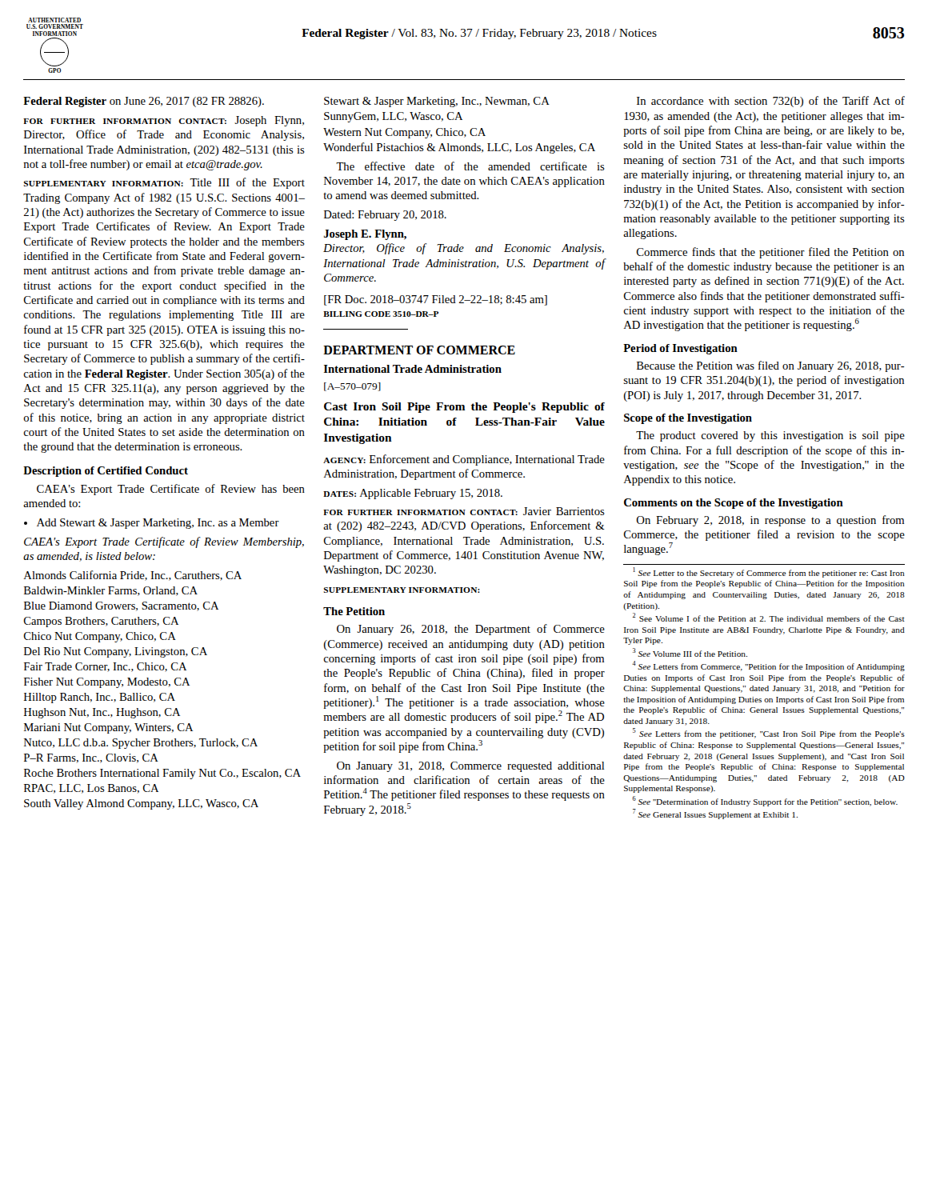Authenticated
U.S. Government
Information
GPO
Federal Register / Vol. 83, No. 37 / Friday, February 23, 2018 / Notices
8053
Federal Register on June 26, 2017 (82 FR 28826).
For further information contact: Joseph Flynn, Director, Office of Trade and Economic Analysis, International Trade Administration, (202) 482–5131 (this is not a toll-free number) or email at etca@trade.gov.
Supplementary information: Title III of the Export Trading Company Act of 1982 (15 U.S.C. Sections 4001–21) (the Act) authorizes the Secretary of Commerce to issue Export Trade Certificates of Review. An Export Trade Certificate of Review protects the holder and the members identified in the Certificate from State and Federal government antitrust actions and from private treble damage antitrust actions for the export conduct specified in the Certificate and carried out in compliance with its terms and conditions. The regulations implementing Title III are found at 15 CFR part 325 (2015). OTEA is issuing this notice pursuant to 15 CFR 325.6(b), which requires the Secretary of Commerce to publish a summary of the certification in the Federal Register. Under Section 305(a) of the Act and 15 CFR 325.11(a), any person aggrieved by the Secretary's determination may, within 30 days of the date of this notice, bring an action in any appropriate district court of the United States to set aside the determination on the ground that the determination is erroneous.
Description of Certified Conduct
CAEA's Export Trade Certificate of Review has been amended to:
Add Stewart & Jasper Marketing, Inc. as a Member
CAEA's Export Trade Certificate of Review Membership, as amended, is listed below:
Almonds California Pride, Inc., Caruthers, CA
Baldwin-Minkler Farms, Orland, CA
Blue Diamond Growers, Sacramento, CA
Campos Brothers, Caruthers, CA
Chico Nut Company, Chico, CA
Del Rio Nut Company, Livingston, CA
Fair Trade Corner, Inc., Chico, CA
Fisher Nut Company, Modesto, CA
Hilltop Ranch, Inc., Ballico, CA
Hughson Nut, Inc., Hughson, CA
Mariani Nut Company, Winters, CA
Nutco, LLC d.b.a. Spycher Brothers, Turlock, CA
P–R Farms, Inc., Clovis, CA
Roche Brothers International Family Nut Co., Escalon, CA
RPAC, LLC, Los Banos, CA
South Valley Almond Company, LLC, Wasco, CA
Stewart & Jasper Marketing, Inc., Newman, CA
SunnyGem, LLC, Wasco, CA
Western Nut Company, Chico, CA
Wonderful Pistachios & Almonds, LLC, Los Angeles, CA
The effective date of the amended certificate is November 14, 2017, the date on which CAEA's application to amend was deemed submitted.
Dated: February 20, 2018.
Joseph E. Flynn,
Director, Office of Trade and Economic Analysis, International Trade Administration, U.S. Department of Commerce.
[FR Doc. 2018–03747 Filed 2–22–18; 8:45 am]
BILLING CODE 3510–DR–P
DEPARTMENT OF COMMERCE
International Trade Administration
[A–570–079]
Cast Iron Soil Pipe From the People's Republic of China: Initiation of Less-Than-Fair Value Investigation
Agency: Enforcement and Compliance, International Trade Administration, Department of Commerce.
Dates: Applicable February 15, 2018.
For further information contact: Javier Barrientos at (202) 482–2243, AD/CVD Operations, Enforcement & Compliance, International Trade Administration, U.S. Department of Commerce, 1401 Constitution Avenue NW, Washington, DC 20230.
Supplementary information:
The Petition
On January 26, 2018, the Department of Commerce (Commerce) received an antidumping duty (AD) petition concerning imports of cast iron soil pipe (soil pipe) from the People's Republic of China (China), filed in proper form, on behalf of the Cast Iron Soil Pipe Institute (the petitioner).1 The petitioner is a trade association, whose members are all domestic producers of soil pipe.2 The AD petition was accompanied by a countervailing duty (CVD) petition for soil pipe from China.3
On January 31, 2018, Commerce requested additional information and clarification of certain areas of the Petition.4 The petitioner filed responses to these requests on February 2, 2018.5
In accordance with section 732(b) of the Tariff Act of 1930, as amended (the Act), the petitioner alleges that imports of soil pipe from China are being, or are likely to be, sold in the United States at less-than-fair value within the meaning of section 731 of the Act, and that such imports are materially injuring, or threatening material injury to, an industry in the United States. Also, consistent with section 732(b)(1) of the Act, the Petition is accompanied by information reasonably available to the petitioner supporting its allegations.
Commerce finds that the petitioner filed the Petition on behalf of the domestic industry because the petitioner is an interested party as defined in section 771(9)(E) of the Act. Commerce also finds that the petitioner demonstrated sufficient industry support with respect to the initiation of the AD investigation that the petitioner is requesting.6
Period of Investigation
Because the Petition was filed on January 26, 2018, pursuant to 19 CFR 351.204(b)(1), the period of investigation (POI) is July 1, 2017, through December 31, 2017.
Scope of the Investigation
The product covered by this investigation is soil pipe from China. For a full description of the scope of this investigation, see the ''Scope of the Investigation,'' in the Appendix to this notice.
Comments on the Scope of the Investigation
On February 2, 2018, in response to a question from Commerce, the petitioner filed a revision to the scope language.7
1 See Letter to the Secretary of Commerce from the petitioner re: Cast Iron Soil Pipe from the People's Republic of China—Petition for the Imposition of Antidumping and Countervailing Duties, dated January 26, 2018 (Petition).
2 See Volume I of the Petition at 2. The individual members of the Cast Iron Soil Pipe Institute are AB&I Foundry, Charlotte Pipe & Foundry, and Tyler Pipe.
3 See Volume III of the Petition.
4 See Letters from Commerce, ''Petition for the Imposition of Antidumping Duties on Imports of Cast Iron Soil Pipe from the People's Republic of China: Supplemental Questions,'' dated January 31, 2018, and ''Petition for the Imposition of Antidumping Duties on Imports of Cast Iron Soil Pipe from the People's Republic of China: General Issues Supplemental Questions,'' dated January 31, 2018.
5 See Letters from the petitioner, ''Cast Iron Soil Pipe from the People's Republic of China: Response to Supplemental Questions—General Issues,'' dated February 2, 2018 (General Issues Supplement), and ''Cast Iron Soil Pipe from the People's Republic of China: Response to Supplemental Questions—Antidumping Duties,'' dated February 2, 2018 (AD Supplemental Response).
6 See ''Determination of Industry Support for the Petition'' section, below.
7 See General Issues Supplement at Exhibit 1.